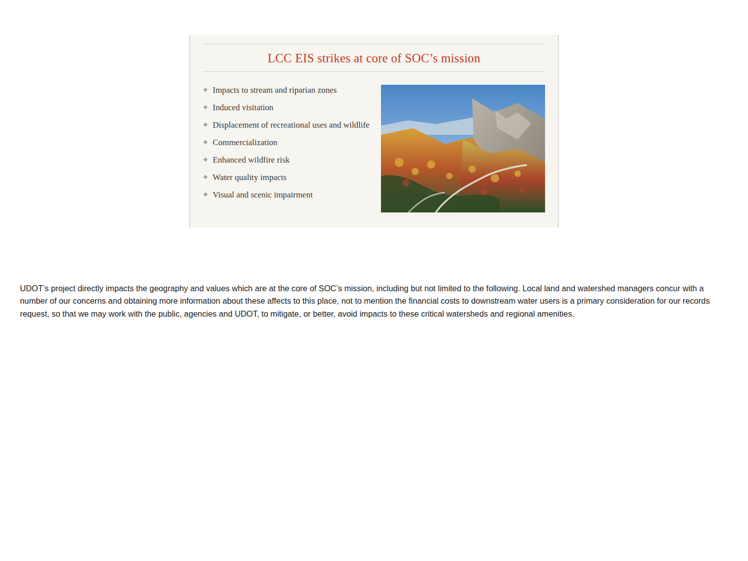LCC EIS strikes at core of SOC’s mission
Impacts to stream and riparian zones
Induced visitation
Displacement of recreational uses and wildlife
Commercialization
Enhanced wildfire risk
Water quality impacts
Visual and scenic impairment
UDOT’s project directly impacts the geography and values which are at the core of SOC’s mission, including but not limited to the following. Local land and watershed managers concur with a number of our concerns and obtaining more information about these affects to this place, not to mention the financial costs to downstream water users is a primary consideration for our records request, so that we may work with the public, agencies and UDOT, to mitigate, or better, avoid impacts to these critical watersheds and regional amenities.